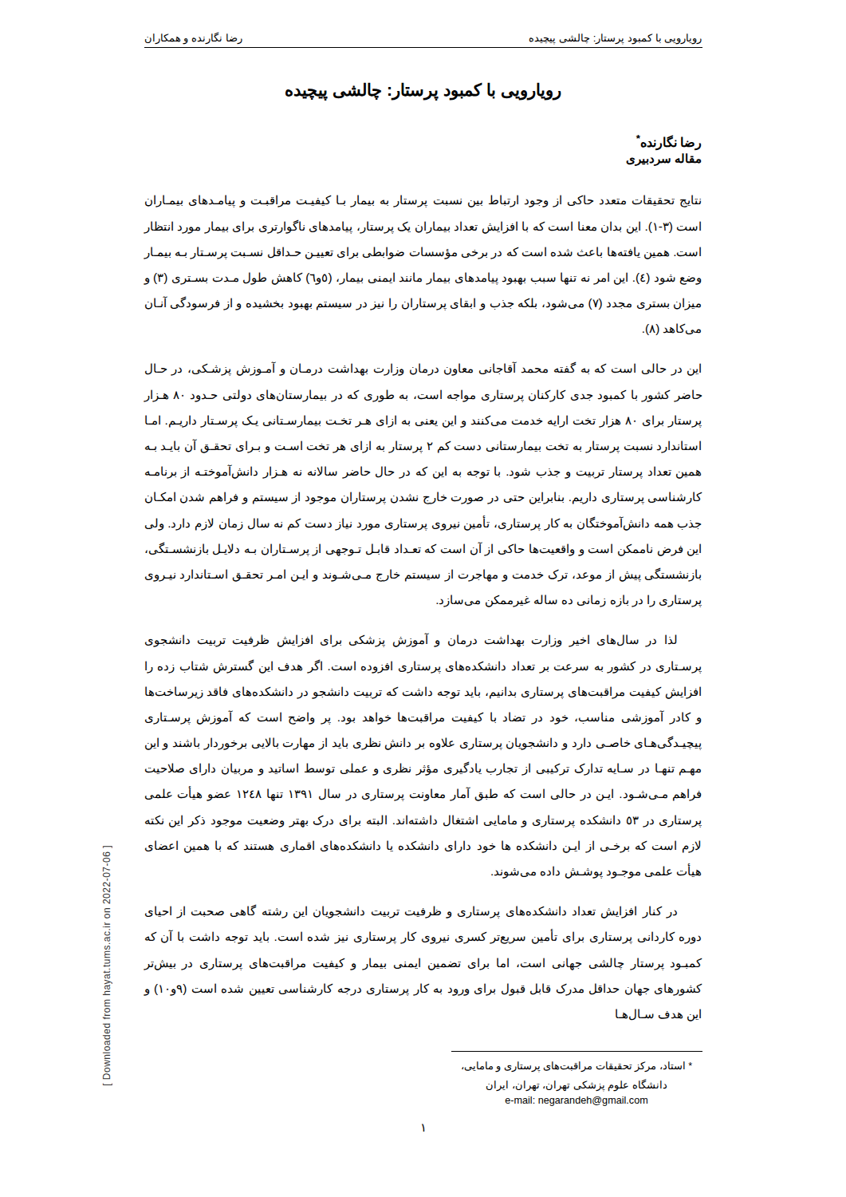[ Downloaded from hayat.tums.ac.ir on 2022-07-06 ]
رویارویی با کمبود پرستار: چالشی پیچیده
رضا نگارنده و همکاران
رویارویی با کمبود پرستار: چالشی پیچیده
رضا نگارنده*
مقاله سردبیری
نتایج تحقیقات متعدد حاکی از وجود ارتباط بین نسبت پرستار به بیمار بـا کیفیـت مراقبـت و پیامـدهای بیمـاران است (۳-۱). این بدان معنا است که با افزایش تعداد بیماران یک پرستار، پیامدهای ناگوارتری برای بیمار مورد انتظار است. همین یافته‌ها باعث شده است که در برخی مؤسسات ضوابطی برای تعییـن حـداقل نسـبت پرسـتار بـه بیمـار وضع شود (٤). این امر نه تنها سبب بهبود پیامدهای بیمار مانند ایمنی بیمار، (٥و٦) کاهش طول مـدت بسـتری (٣) و میزان بستری مجدد (٧) می‌شود، بلکه جذب و ابقای پرستاران را نیز در سیستم بهبود بخشیده و از فرسودگی آنـان می‌کاهد (٨).
این در حالی است که به گفته محمد آقاجانی معاون درمان وزارت بهداشت درمـان و آمـوزش پزشـکی، در حـال حاضر کشور با کمبود جدی کارکنان پرستاری مواجه است، به طوری که در بیمارستان‌های دولتی حـدود ٨٠ هـزار پرستار برای ٨٠ هزار تخت ارایه خدمت می‌کنند و این یعنی به ازای هـر تخـت بیمارسـتانی یـک پرسـتار داریـم. امـا استاندارد نسبت پرستار به تخت بیمارستانی دست کم ٢ پرستار به ازای هر تخت اسـت و بـرای تحقـق آن بایـد بـه همین تعداد پرستار تربیت و جذب شود. با توجه به این که در حال حاضر سالانه نه هـزار دانش‌آموختـه از برنامـه کارشناسی پرستاری داریم. بنابراین حتی در صورت خارج نشدن پرستاران موجود از سیستم و فراهم شدن امکـان جذب همه دانش‌آموختگان به کار پرستاری، تأمین نیروی پرستاری مورد نیاز دست کم نه سال زمان لازم دارد. ولی این فرض ناممکن است و واقعیت‌ها حاکی از آن است که تعـداد قابـل تـوجهی از پرسـتاران بـه دلایـل بازنشسـتگی، بازنشستگی پیش از موعد، ترک خدمت و مهاجرت از سیستم خارج مـی‌شـوند و ایـن امـر تحقـق اسـتاندارد نیـروی پرستاری را در بازه زمانی ده ساله غیرممکن می‌سازد.
لذا در سال‌های اخیر وزارت بهداشت درمان و آموزش پزشکی برای افزایش ظرفیت تربیت دانشجوی پرسـتاری در کشور به سرعت بر تعداد دانشکده‌های پرستاری افزوده است. اگر هدف این گسترش شتاب زده را افزایش کیفیت مراقبت‌های پرستاری بدانیم، باید توجه داشت که تربیت دانشجو در دانشکده‌های فاقد زیرساخت‌ها و کادر آموزشی مناسب، خود در تضاد با کیفیت مراقبت‌ها خواهد بود. پر واضح است که آموزش پرسـتاری پیچیـدگی‌هـای خاصـی دارد و دانشجویان پرستاری علاوه بر دانش نظری باید از مهارت بالایی برخوردار باشند و این مهـم تنهـا در سـایه تدارک ترکیبی از تجارب یادگیری مؤثر نظری و عملی توسط اساتید و مربیان دارای صلاحیت فراهم مـی‌شـود. ایـن در حالی است که طبق آمار معاونت پرستاری در سال ١٣٩١ تنها ١٢٤٨ عضو هیأت علمی پرستاری در ٥٣ دانشکده پرستاری و مامایی اشتغال داشته‌اند. البته برای درک بهتر وضعیت موجود ذکر این نکته لازم است که برخـی از ایـن دانشکده ها خود دارای دانشکده یا دانشکده‌های اقماری هستند که با همین اعضای هیأت علمی موجـود پوشـش داده می‌شوند.
در کنار افزایش تعداد دانشکده‌های پرستاری و ظرفیت تربیت دانشجویان این رشته گاهی صحبت از احیای دوره کاردانی پرستاری برای تأمین سریع‌تر کسری نیروی کار پرستاری نیز شده است. باید توجه داشت با آن که کمبـود پرستار چالشی جهانی است، اما برای تضمین ایمنی بیمار و کیفیت مراقبت‌های پرستاری در بیش‌تر کشورهای جهان حداقل مدرک قابل قبول برای ورود به کار پرستاری درجه کارشناسی تعیین شده است (٩و١٠) و این هدف سـال‌هـا
* استاد، مرکز تحقیقات مراقبت‌های پرستاری و مامایی، دانشگاه علوم پزشکی تهران، تهران، ایران
e-mail: negarandeh@gmail.com
١